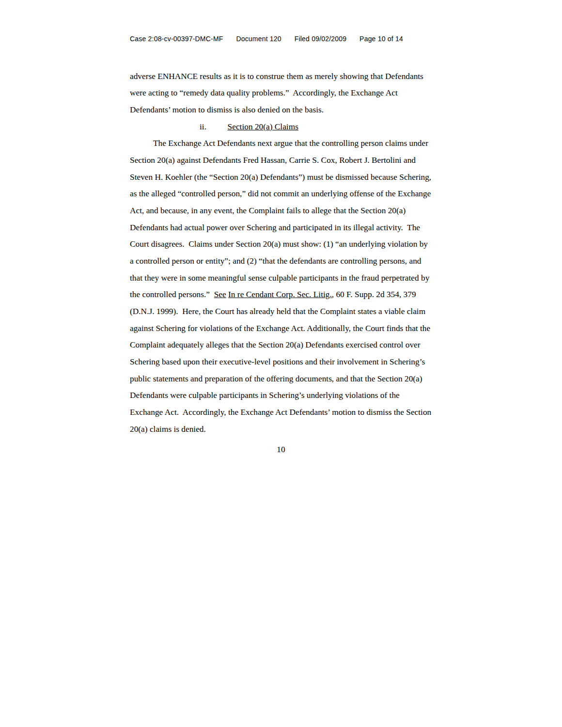Case 2:08-cv-00397-DMC-MF Document 120 Filed 09/02/2009 Page 10 of 14
adverse ENHANCE results as it is to construe them as merely showing that Defendants were acting to “remedy data quality problems.” Accordingly, the Exchange Act Defendants’ motion to dismiss is also denied on the basis.
ii. Section 20(a) Claims
The Exchange Act Defendants next argue that the controlling person claims under Section 20(a) against Defendants Fred Hassan, Carrie S. Cox, Robert J. Bertolini and Steven H. Koehler (the “Section 20(a) Defendants”) must be dismissed because Schering, as the alleged “controlled person,” did not commit an underlying offense of the Exchange Act, and because, in any event, the Complaint fails to allege that the Section 20(a) Defendants had actual power over Schering and participated in its illegal activity. The Court disagrees. Claims under Section 20(a) must show: (1) “an underlying violation by a controlled person or entity”; and (2) “that the defendants are controlling persons, and that they were in some meaningful sense culpable participants in the fraud perpetrated by the controlled persons.” See In re Cendant Corp. Sec. Litig., 60 F. Supp. 2d 354, 379 (D.N.J. 1999). Here, the Court has already held that the Complaint states a viable claim against Schering for violations of the Exchange Act. Additionally, the Court finds that the Complaint adequately alleges that the Section 20(a) Defendants exercised control over Schering based upon their executive-level positions and their involvement in Schering’s public statements and preparation of the offering documents, and that the Section 20(a) Defendants were culpable participants in Schering’s underlying violations of the Exchange Act. Accordingly, the Exchange Act Defendants’ motion to dismiss the Section 20(a) claims is denied.
10